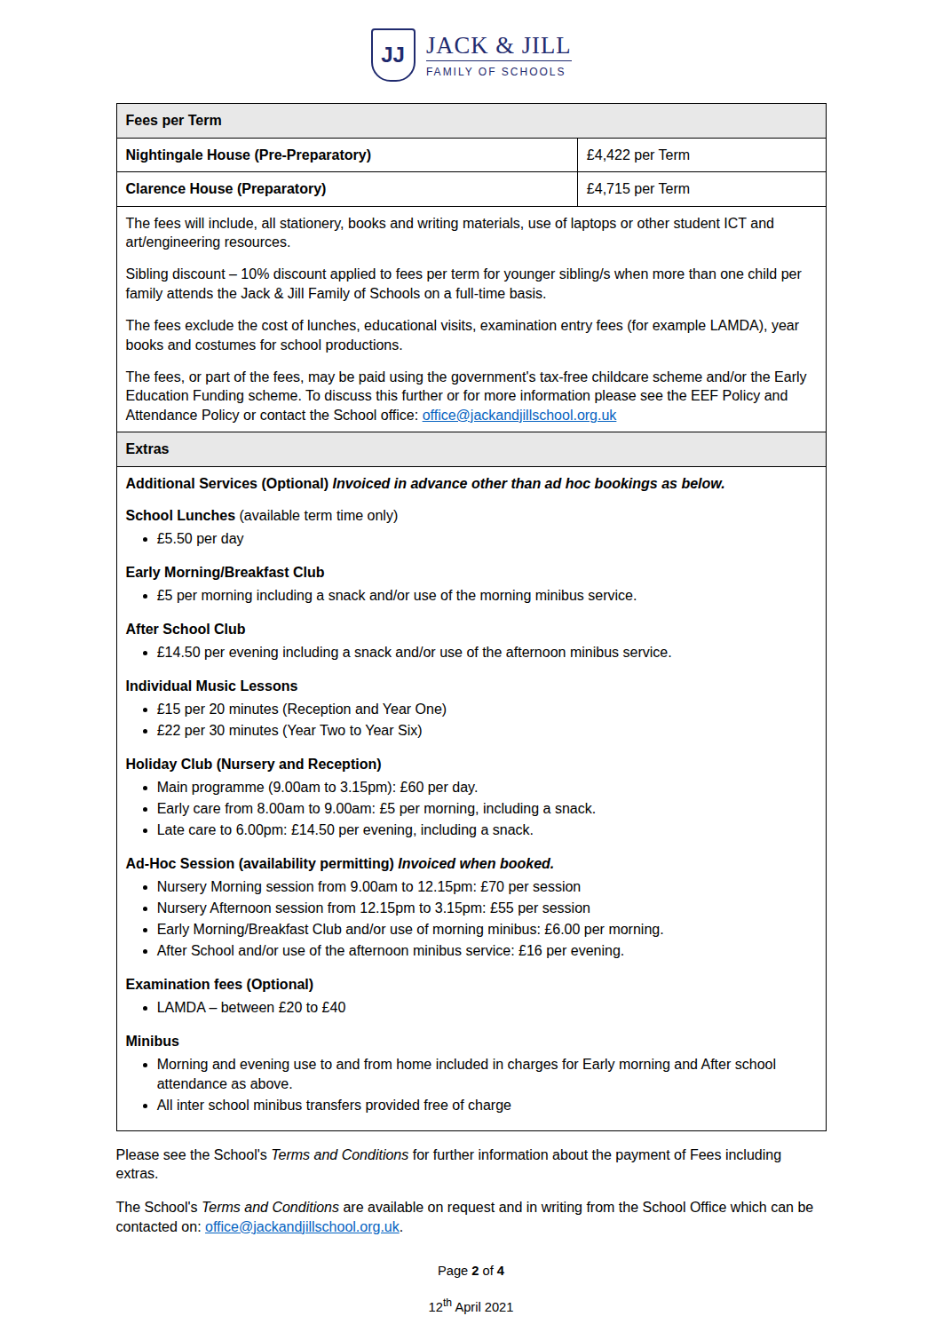JJ JACK & JILL
FAMILY OF SCHOOLS
| Fees per Term |
| Nightingale House (Pre-Preparatory) | £4,422 per Term |
| Clarence House (Preparatory) | £4,715 per Term |
| The fees will include, all stationery, books and writing materials, use of laptops or other student ICT and art/engineering resources. Sibling discount – 10% discount applied to fees per term for younger sibling/s when more than one child per family attends the Jack & Jill Family of Schools on a full-time basis. The fees exclude the cost of lunches, educational visits, examination entry fees (for example LAMDA), year books and costumes for school productions. The fees, or part of the fees, may be paid using the government's tax-free childcare scheme and/or the Early Education Funding scheme. To discuss this further or for more information please see the EEF Policy and Attendance Policy or contact the School office: office@jackandjillschool.org.uk |
| Extras |
| Additional Services (Optional) Invoiced in advance other than ad hoc bookings as below. School Lunches (available term time only) £5.50 per day Early Morning/Breakfast Club £5 per morning including a snack and/or use of the morning minibus service. After School Club £14.50 per evening including a snack and/or use of the afternoon minibus service. Individual Music Lessons £15 per 20 minutes (Reception and Year One) £22 per 30 minutes (Year Two to Year Six) Holiday Club (Nursery and Reception) Main programme (9.00am to 3.15pm): £60 per day. Early care from 8.00am to 9.00am: £5 per morning, including a snack. Late care to 6.00pm: £14.50 per evening, including a snack. Ad-Hoc Session (availability permitting) Invoiced when booked. Nursery Morning session from 9.00am to 12.15pm: £70 per session Nursery Afternoon session from 12.15pm to 3.15pm: £55 per session Early Morning/Breakfast Club and/or use of morning minibus: £6.00 per morning. After School and/or use of the afternoon minibus service: £16 per evening. Examination fees (Optional) LAMDA – between £20 to £40 Minibus Morning and evening use to and from home included in charges for Early morning and After school attendance as above. All inter school minibus transfers provided free of charge |
Please see the School's Terms and Conditions for further information about the payment of Fees including extras.
The School's Terms and Conditions are available on request and in writing from the School Office which can be contacted on: office@jackandjillschool.org.uk.
Page 2 of 4
12th April 2021